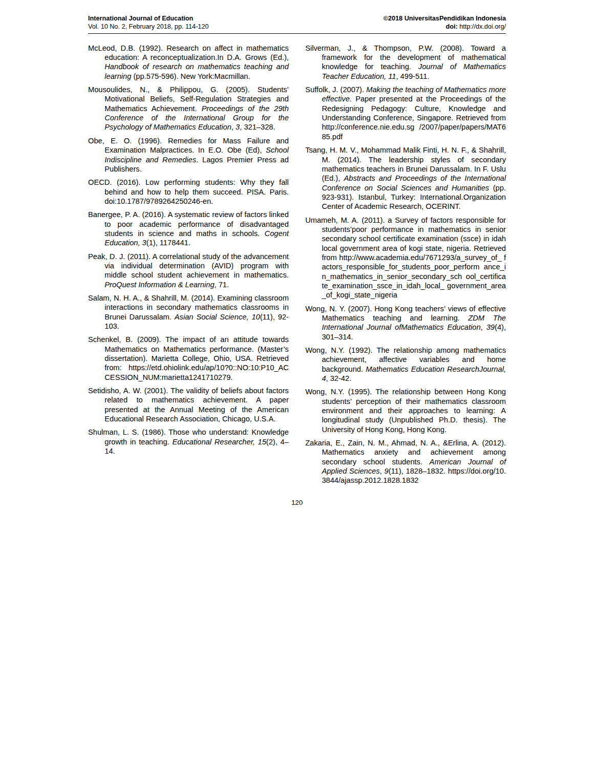International Journal of Education
Vol. 10 No. 2, February 2018, pp. 114-120
©2018 UniversitasPendidikan Indonesia
doi: http://dx.doi.org/
McLeod, D.B. (1992). Research on affect in mathematics education: A reconceptualization.In D.A. Grows (Ed.), Handbook of research on mathematics teaching and learning (pp.575-596). New York:Macmillan.
Mousoulides, N., & Philippou, G. (2005). Students’ Motivational Beliefs, Self-Regulation Strategies and Mathematics Achievement. Proceedings of the 29th Conference of the International Group for the Psychology of Mathematics Education, 3, 321–328.
Obe, E. O. (1996). Remedies for Mass Failure and Examination Malpractices. In E.O. Obe (Ed), School Indiscipline and Remedies. Lagos Premier Press ad Publishers.
OECD. (2016). Low performing students: Why they fall behind and how to help them succeed. PISA. Paris. doi:10.1787/9789264250246-en.
Banergee, P. A. (2016). A systematic review of factors linked to poor academic performance of disadvantaged students in science and maths in schools. Cogent Education, 3(1), 1178441.
Peak, D. J. (2011). A correlational study of the advancement via individual determination (AVID) program with middle school student achievement in mathematics. ProQuest Information & Learning, 71.
Salam, N. H. A., & Shahrill, M. (2014). Examining classroom interactions in secondary mathematics classrooms in Brunei Darussalam. Asian Social Science, 10(11), 92-103.
Schenkel, B. (2009). The impact of an attitude towards Mathematics on Mathematics performance. (Master’s dissertation). Marietta College, Ohio, USA. Retrieved from: https://etd.ohiolink.edu/ap/10?0::NO:10:P10_ACCESSION_NUM:marietta1241710279.
Setidisho, A. W. (2001). The validity of beliefs about factors related to mathematics achievement. A paper presented at the Annual Meeting of the American Educational Research Association, Chicago, U.S.A.
Shulman, L. S. (1986). Those who understand: Knowledge growth in teaching. Educational Researcher, 15(2), 4–14.
Silverman, J., & Thompson, P.W. (2008). Toward a framework for the development of mathematical knowledge for teaching. Journal of Mathematics Teacher Education, 11, 499-511.
Suffolk, J. (2007). Making the teaching of Mathematics more effective. Paper presented at the Proceedings of the Redesigning Pedagogy: Culture, Knowledge and Understanding Conference, Singapore. Retrieved from http://conference.nie.edu.sg /2007/paper/papers/MAT685.pdf
Tsang, H. M. V., Mohammad Malik Finti, H. N. F., & Shahrill, M. (2014). The leadership styles of secondary mathematics teachers in Brunei Darussalam. In F. Uslu (Ed.), Abstracts and Proceedings of the International Conference on Social Sciences and Humanities (pp. 923-931). Istanbul, Turkey: International.Organization Center of Academic Research, OCERINT.
Umameh, M. A. (2011). a Survey of factors responsible for students’poor performance in mathematics in senior secondary school certificate examination (ssce) in idah local government area of kogi state, nigeria. Retrieved from http://www.academia.edu/7671293/a_survey_of_ factors_responsible_for_students_poor_perform ance_in_mathematics_in_senior_secondary_sch ool_certificate_examination_ssce_in_idah_local_ government_area_of_kogi_state_nigeria
Wong, N. Y. (2007). Hong Kong teachers’ views of effective Mathematics teaching and learning. ZDM The International Journal ofMathematics Education, 39(4), 301–314.
Wong, N.Y. (1992). The relationship among mathematics achievement, affective variables and home background. Mathematics Education ResearchJournal, 4, 32-42.
Wong, N.Y. (1995). The relationship between Hong Kong students’ perception of their mathematics classroom environment and their approaches to learning: A longitudinal study (Unpublished Ph.D. thesis). The University of Hong Kong, Hong Kong.
Zakaria, E., Zain, N. M., Ahmad, N. A., &Erlina, A. (2012). Mathematics anxiety and achievement among secondary school students. American Journal of Applied Sciences, 9(11), 1828–1832. https://doi.org/10.3844/ajassp.2012.1828.1832
120